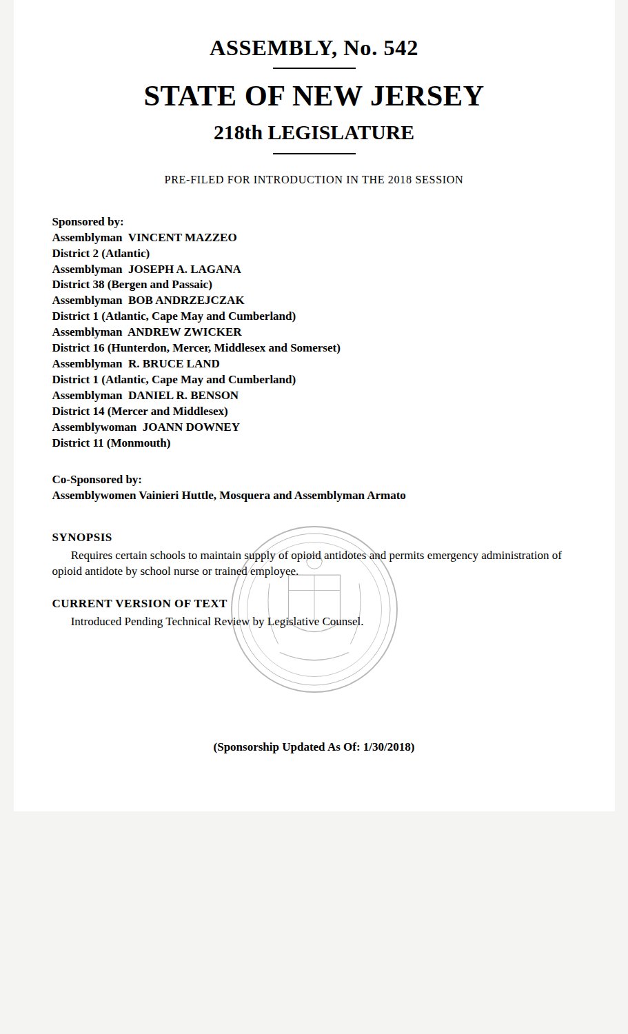ASSEMBLY, No. 542
STATE OF NEW JERSEY
218th LEGISLATURE
PRE-FILED FOR INTRODUCTION IN THE 2018 SESSION
Sponsored by:
Assemblyman VINCENT MAZZEO
District 2 (Atlantic)
Assemblyman JOSEPH A. LAGANA
District 38 (Bergen and Passaic)
Assemblyman BOB ANDRZEJCZAK
District 1 (Atlantic, Cape May and Cumberland)
Assemblyman ANDREW ZWICKER
District 16 (Hunterdon, Mercer, Middlesex and Somerset)
Assemblyman R. BRUCE LAND
District 1 (Atlantic, Cape May and Cumberland)
Assemblyman DANIEL R. BENSON
District 14 (Mercer and Middlesex)
Assemblywoman JOANN DOWNEY
District 11 (Monmouth)
Co-Sponsored by:
Assemblywomen Vainieri Huttle, Mosquera and Assemblyman Armato
SYNOPSIS
Requires certain schools to maintain supply of opioid antidotes and permits emergency administration of opioid antidote by school nurse or trained employee.
CURRENT VERSION OF TEXT
Introduced Pending Technical Review by Legislative Counsel.
(Sponsorship Updated As Of: 1/30/2018)